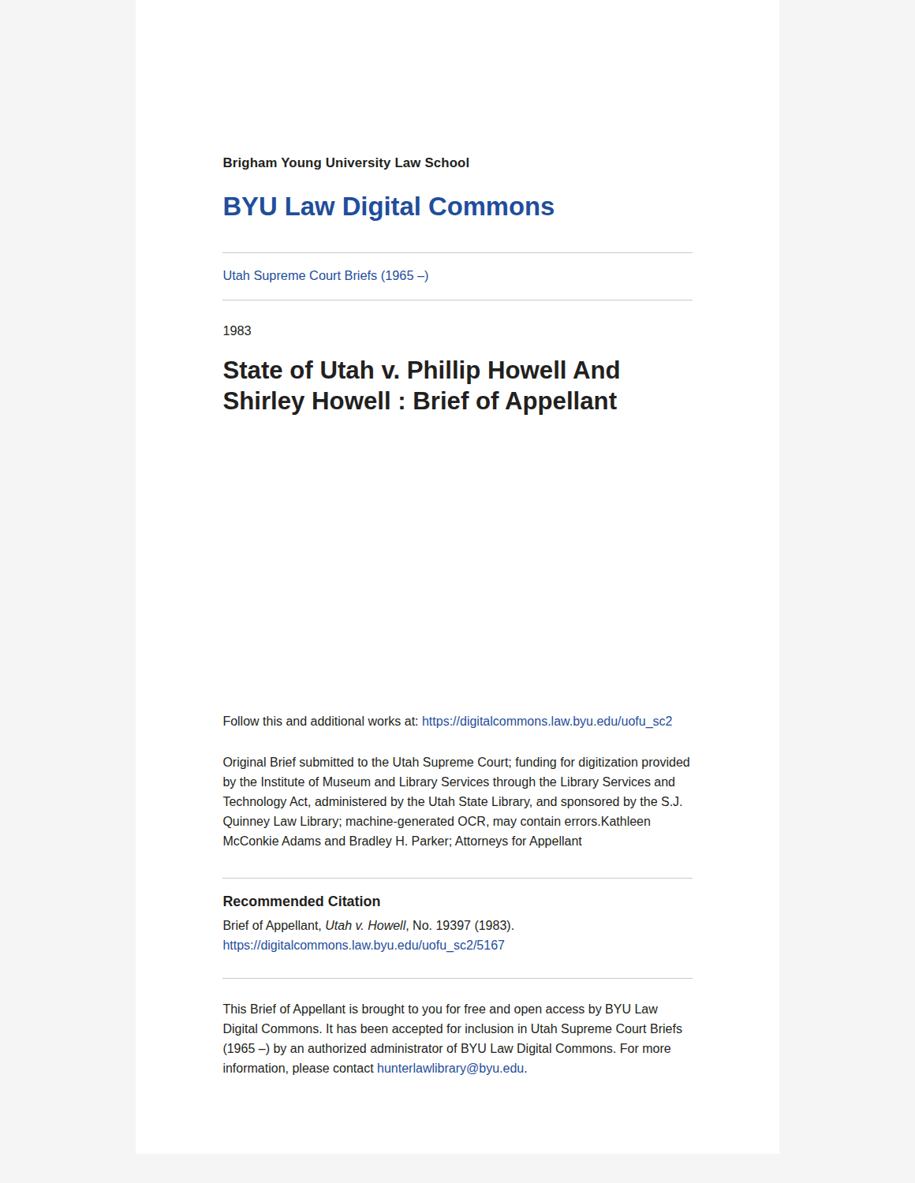Brigham Young University Law School
BYU Law Digital Commons
Utah Supreme Court Briefs (1965 –)
1983
State of Utah v. Phillip Howell And Shirley Howell : Brief of Appellant
Follow this and additional works at: https://digitalcommons.law.byu.edu/uofu_sc2
Original Brief submitted to the Utah Supreme Court; funding for digitization provided by the Institute of Museum and Library Services through the Library Services and Technology Act, administered by the Utah State Library, and sponsored by the S.J. Quinney Law Library; machine-generated OCR, may contain errors.Kathleen McConkie Adams and Bradley H. Parker; Attorneys for Appellant
Recommended Citation
Brief of Appellant, Utah v. Howell, No. 19397 (1983).
https://digitalcommons.law.byu.edu/uofu_sc2/5167
This Brief of Appellant is brought to you for free and open access by BYU Law Digital Commons. It has been accepted for inclusion in Utah Supreme Court Briefs (1965 –) by an authorized administrator of BYU Law Digital Commons. For more information, please contact hunterlawlibrary@byu.edu.